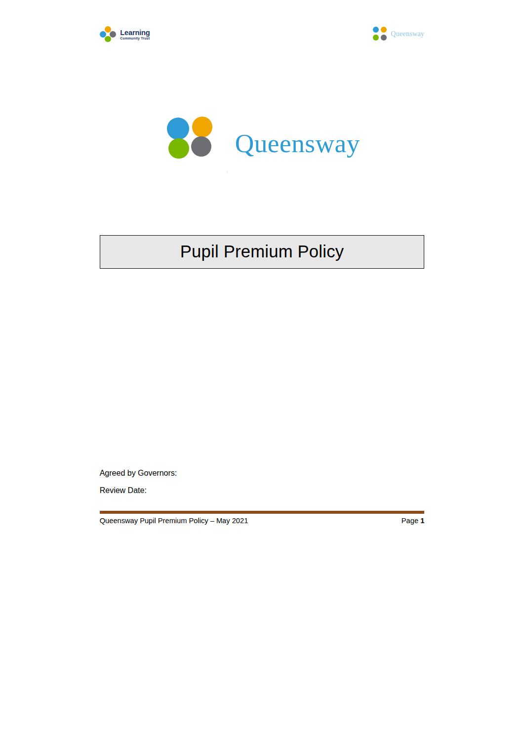Learning
Community Trust
Queensway
Queensway
Pupil Premium Policy
Agreed by Governors:
Review Date:
Queensway Pupil Premium Policy – May 2021
Page 1